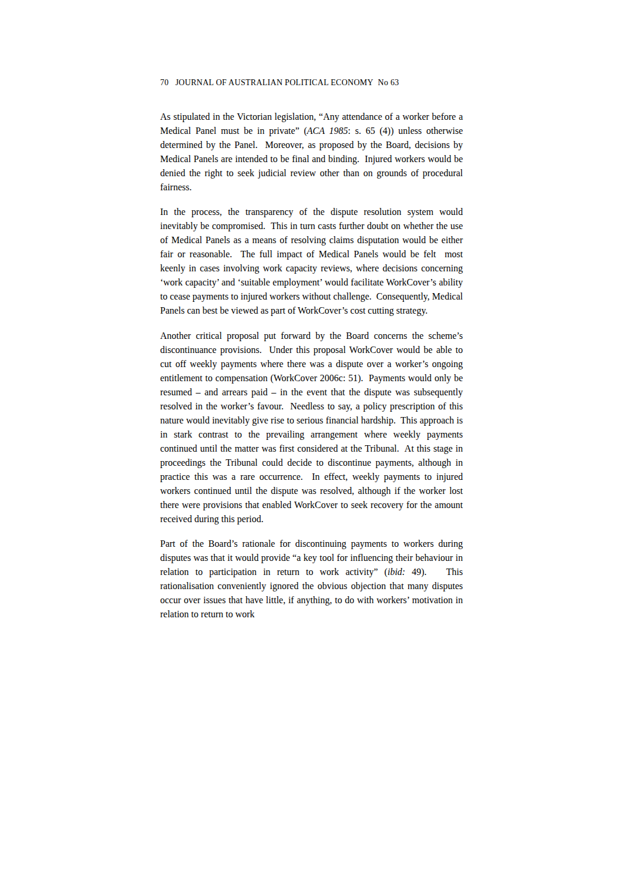70 JOURNAL OF AUSTRALIAN POLITICAL ECONOMY No 63
As stipulated in the Victorian legislation, “Any attendance of a worker before a Medical Panel must be in private” (ACA 1985: s. 65 (4)) unless otherwise determined by the Panel. Moreover, as proposed by the Board, decisions by Medical Panels are intended to be final and binding. Injured workers would be denied the right to seek judicial review other than on grounds of procedural fairness.
In the process, the transparency of the dispute resolution system would inevitably be compromised. This in turn casts further doubt on whether the use of Medical Panels as a means of resolving claims disputation would be either fair or reasonable. The full impact of Medical Panels would be felt most keenly in cases involving work capacity reviews, where decisions concerning ‘work capacity’ and ‘suitable employment’ would facilitate WorkCover’s ability to cease payments to injured workers without challenge. Consequently, Medical Panels can best be viewed as part of WorkCover’s cost cutting strategy.
Another critical proposal put forward by the Board concerns the scheme’s discontinuance provisions. Under this proposal WorkCover would be able to cut off weekly payments where there was a dispute over a worker’s ongoing entitlement to compensation (WorkCover 2006c: 51). Payments would only be resumed – and arrears paid – in the event that the dispute was subsequently resolved in the worker’s favour. Needless to say, a policy prescription of this nature would inevitably give rise to serious financial hardship. This approach is in stark contrast to the prevailing arrangement where weekly payments continued until the matter was first considered at the Tribunal. At this stage in proceedings the Tribunal could decide to discontinue payments, although in practice this was a rare occurrence. In effect, weekly payments to injured workers continued until the dispute was resolved, although if the worker lost there were provisions that enabled WorkCover to seek recovery for the amount received during this period.
Part of the Board’s rationale for discontinuing payments to workers during disputes was that it would provide “a key tool for influencing their behaviour in relation to participation in return to work activity” (ibid: 49). This rationalisation conveniently ignored the obvious objection that many disputes occur over issues that have little, if anything, to do with workers’ motivation in relation to return to work